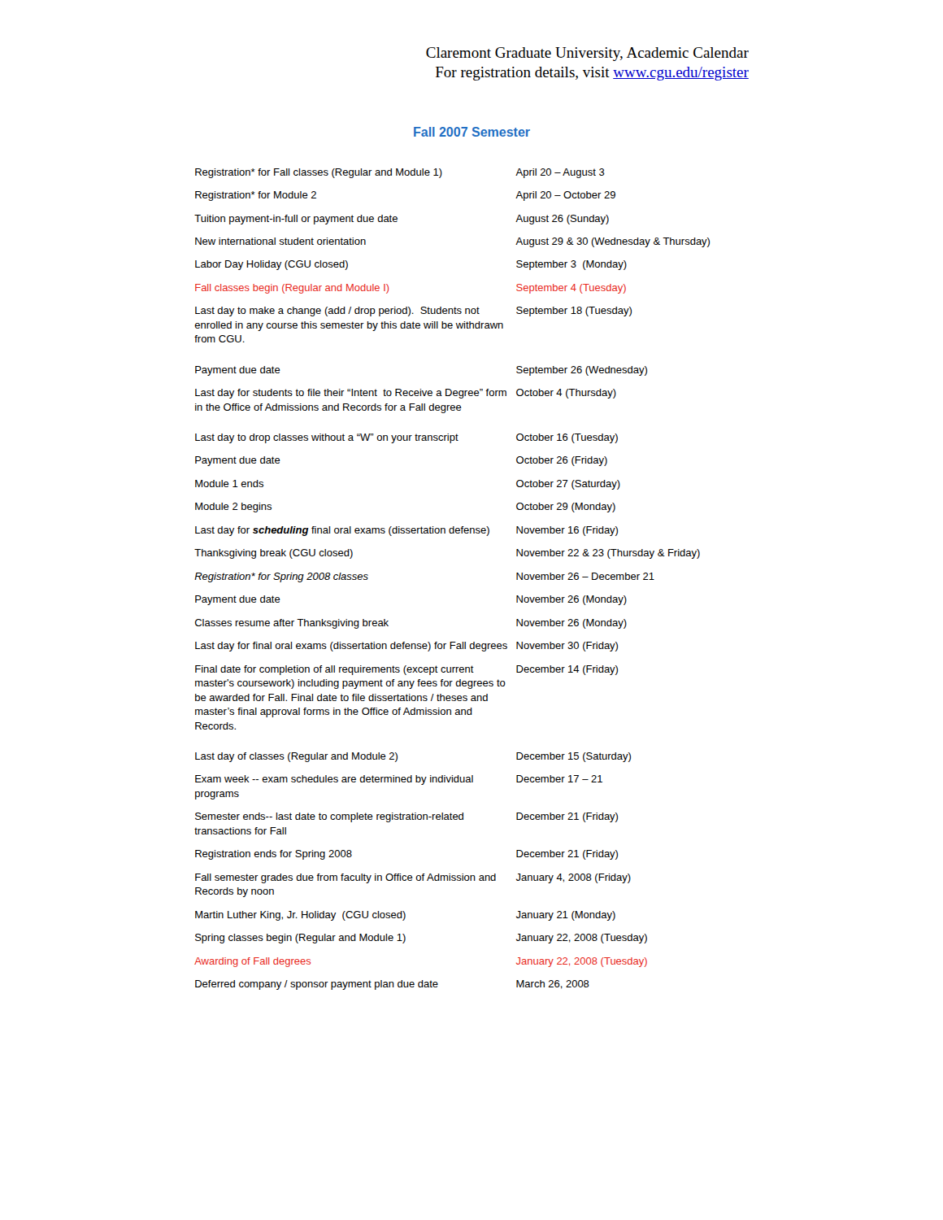Claremont Graduate University, Academic Calendar
For registration details, visit www.cgu.edu/register
Fall 2007 Semester
| Registration* for Fall classes (Regular and Module 1) | April 20 – August 3 |
| Registration* for Module 2 | April 20 – October 29 |
| Tuition payment-in-full or payment due date | August 26 (Sunday) |
| New international student orientation | August 29 & 30 (Wednesday & Thursday) |
| Labor Day Holiday (CGU closed) | September 3 (Monday) |
| Fall classes begin (Regular and Module I) | September 4 (Tuesday) |
| Last day to make a change (add / drop period). Students not enrolled in any course this semester by this date will be withdrawn from CGU. | September 18 (Tuesday) |
| Payment due date | September 26 (Wednesday) |
| Last day for students to file their “Intent to Receive a Degree” form in the Office of Admissions and Records for a Fall degree | October 4 (Thursday) |
| Last day to drop classes without a “W” on your transcript | October 16 (Tuesday) |
| Payment due date | October 26 (Friday) |
| Module 1 ends | October 27 (Saturday) |
| Module 2 begins | October 29 (Monday) |
| Last day for scheduling final oral exams (dissertation defense) | November 16 (Friday) |
| Thanksgiving break (CGU closed) | November 22 & 23 (Thursday & Friday) |
| Registration* for Spring 2008 classes | November 26 – December 21 |
| Payment due date | November 26 (Monday) |
| Classes resume after Thanksgiving break | November 26 (Monday) |
| Last day for final oral exams (dissertation defense) for Fall degrees | November 30 (Friday) |
| Final date for completion of all requirements (except current master's coursework) including payment of any fees for degrees to be awarded for Fall. Final date to file dissertations / theses and master’s final approval forms in the Office of Admission and Records. | December 14 (Friday) |
| Last day of classes (Regular and Module 2) | December 15 (Saturday) |
| Exam week -- exam schedules are determined by individual programs | December 17 – 21 |
| Semester ends-- last date to complete registration-related transactions for Fall | December 21 (Friday) |
| Registration ends for Spring 2008 | December 21 (Friday) |
| Fall semester grades due from faculty in Office of Admission and Records by noon | January 4, 2008 (Friday) |
| Martin Luther King, Jr. Holiday (CGU closed) | January 21 (Monday) |
| Spring classes begin (Regular and Module 1) | January 22, 2008 (Tuesday) |
| Awarding of Fall degrees | January 22, 2008 (Tuesday) |
| Deferred company / sponsor payment plan due date | March 26, 2008 |